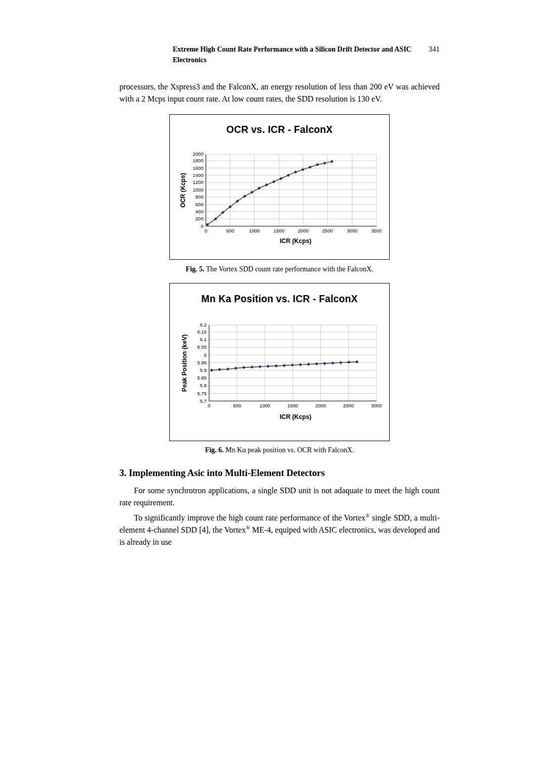Extreme High Count Rate Performance with a Silicon Drift Detector and ASIC Electronics 341
processors, the Xspress3 and the FalconX, an energy resolution of less than 200 eV was achieved with a 2 Mcps input count rate. At low count rates, the SDD resolution is 130 eV.
OCR vs. ICR - FalconX
0 200 400 600 800 1000 1200 1400 1600 1800 2000 0 500 1000 1500 2000 2500 3000 3500 ICR (Kcps) OCR (Kcps)
Fig. 5. The Vortex SDD count rate performance with the FalconX.
Mn Ka Position vs. ICR - FalconX
5.7 5.75 5.8 5.85 5.9 5.95 6 6.05 6.1 6.15 6.2 0 500 1000 1500 2000 2500 3000 ICR (Kcps) Peak Position (keV)
Fig. 6. Mn Kα peak position vs. OCR with FalconX.
3. Implementing Asic into Multi-Element Detectors
For some synchrotron applications, a single SDD unit is not adaquate to meet the high count rate requirement.
To significantly improve the high count rate performance of the Vortex® single SDD, a multi-element 4-channel SDD [4], the Vortex® ME-4, equiped with ASIC electronics, was developed and is already in use